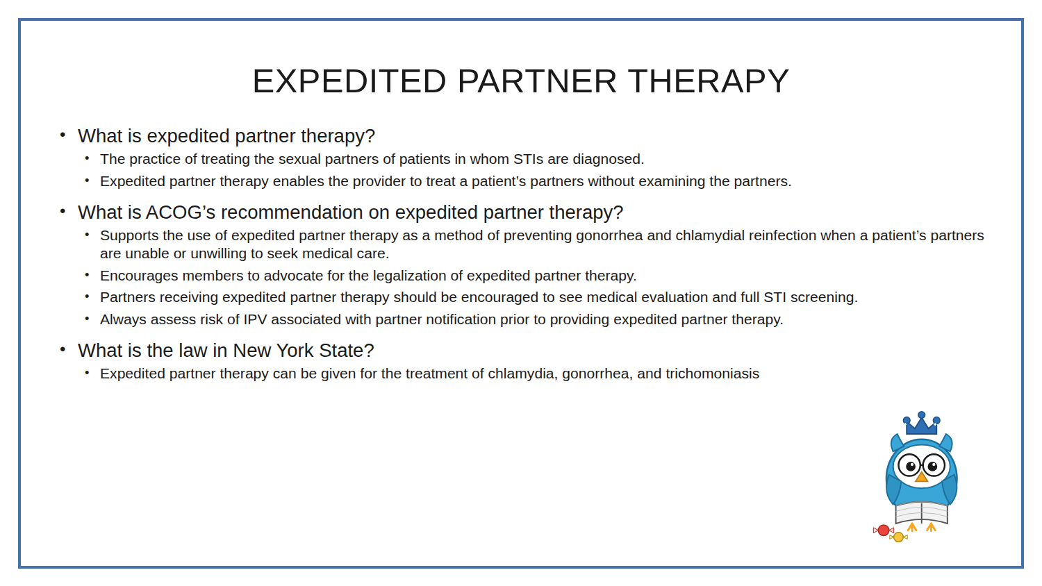EXPEDITED PARTNER THERAPY
What is expedited partner therapy?
The practice of treating the sexual partners of patients in whom STIs are diagnosed.
Expedited partner therapy enables the provider to treat a patient’s partners without examining the partners.
What is ACOG’s recommendation on expedited partner therapy?
Supports the use of expedited partner therapy as a method of preventing gonorrhea and chlamydial reinfection when a patient’s partners are unable or unwilling to seek medical care.
Encourages members to advocate for the legalization of expedited partner therapy.
Partners receiving expedited partner therapy should be encouraged to see medical evaluation and full STI screening.
Always assess risk of IPV associated with partner notification prior to providing expedited partner therapy.
What is the law in New York State?
Expedited partner therapy can be given for the treatment of chlamydia, gonorrhea, and trichomoniasis